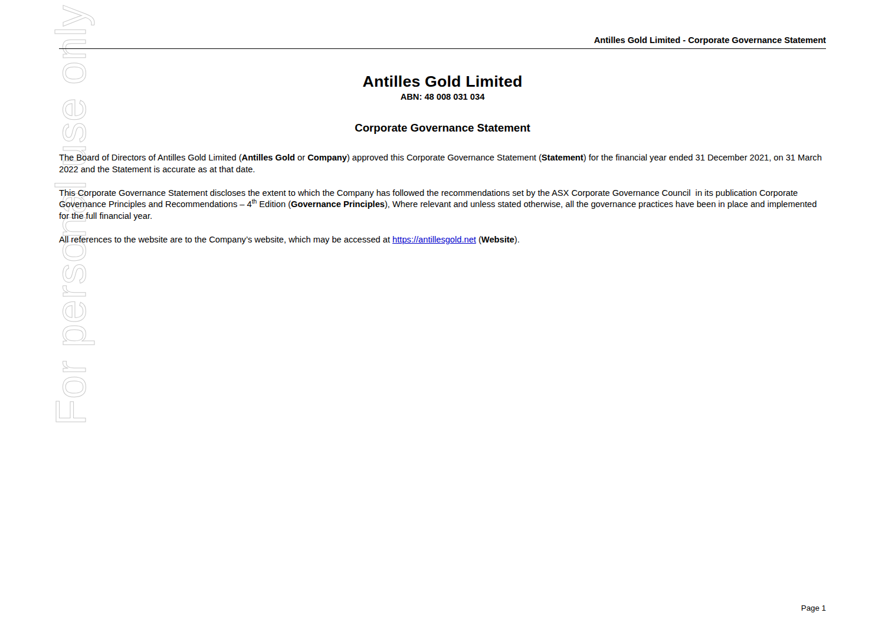For personal use only
Antilles Gold Limited - Corporate Governance Statement
Antilles Gold Limited
ABN: 48 008 031 034
Corporate Governance Statement
The Board of Directors of Antilles Gold Limited (Antilles Gold or Company) approved this Corporate Governance Statement (Statement) for the financial year ended 31 December 2021, on 31 March 2022 and the Statement is accurate as at that date.
This Corporate Governance Statement discloses the extent to which the Company has followed the recommendations set by the ASX Corporate Governance Council in its publication Corporate Governance Principles and Recommendations – 4th Edition (Governance Principles), Where relevant and unless stated otherwise, all the governance practices have been in place and implemented for the full financial year.
All references to the website are to the Company’s website, which may be accessed at https://antillesgold.net (Website).
Page 1